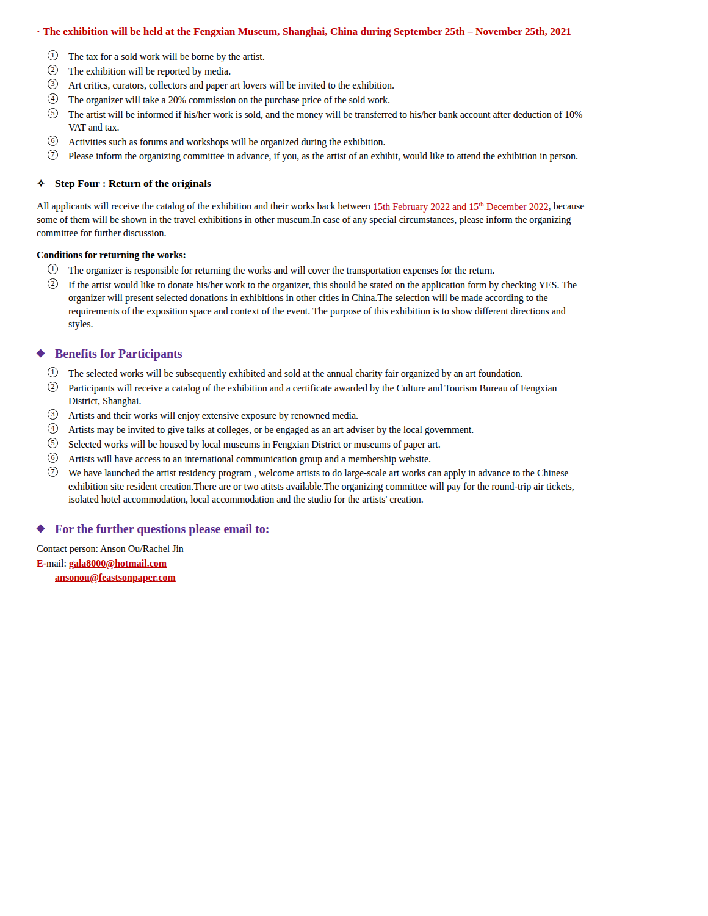· The exhibition will be held at the Fengxian Museum, Shanghai, China during September 25th – November 25th, 2021
The tax for a sold work will be borne by the artist.
The exhibition will be reported by media.
Art critics, curators, collectors and paper art lovers will be invited to the exhibition.
The organizer will take a 20% commission on the purchase price of the sold work.
The artist will be informed if his/her work is sold, and the money will be transferred to his/her bank account after deduction of 10% VAT and tax.
Activities such as forums and workshops will be organized during the exhibition.
Please inform the organizing committee in advance, if you, as the artist of an exhibit, would like to attend the exhibition in person.
Step Four : Return of the originals
All applicants will receive the catalog of the exhibition and their works back between 15th February 2022 and 15th December 2022, because some of them will be shown in the travel exhibitions in other museum.In case of any special circumstances, please inform the organizing committee for further discussion.
Conditions for returning the works:
The organizer is responsible for returning the works and will cover the transportation expenses for the return.
If the artist would like to donate his/her work to the organizer, this should be stated on the application form by checking YES. The organizer will present selected donations in exhibitions in other cities in China.The selection will be made according to the requirements of the exposition space and context of the event. The purpose of this exhibition is to show different directions and styles.
Benefits for Participants
The selected works will be subsequently exhibited and sold at the annual charity fair organized by an art foundation.
Participants will receive a catalog of the exhibition and a certificate awarded by the Culture and Tourism Bureau of Fengxian District, Shanghai.
Artists and their works will enjoy extensive exposure by renowned media.
Artists may be invited to give talks at colleges, or be engaged as an art adviser by the local government.
Selected works will be housed by local museums in Fengxian District or museums of paper art.
Artists will have access to an international communication group and a membership website.
We have launched the artist residency program , welcome artists to do large-scale art works can apply in advance to the Chinese exhibition site resident creation.There are or two atitsts available.The organizing committee will pay for the round-trip air tickets, isolated hotel accommodation, local accommodation and the studio for the artists' creation.
For the further questions please email to:
Contact person: Anson Ou/Rachel Jin
E-mail: gala8000@hotmail.com
ansonou@feastsonpaper.com